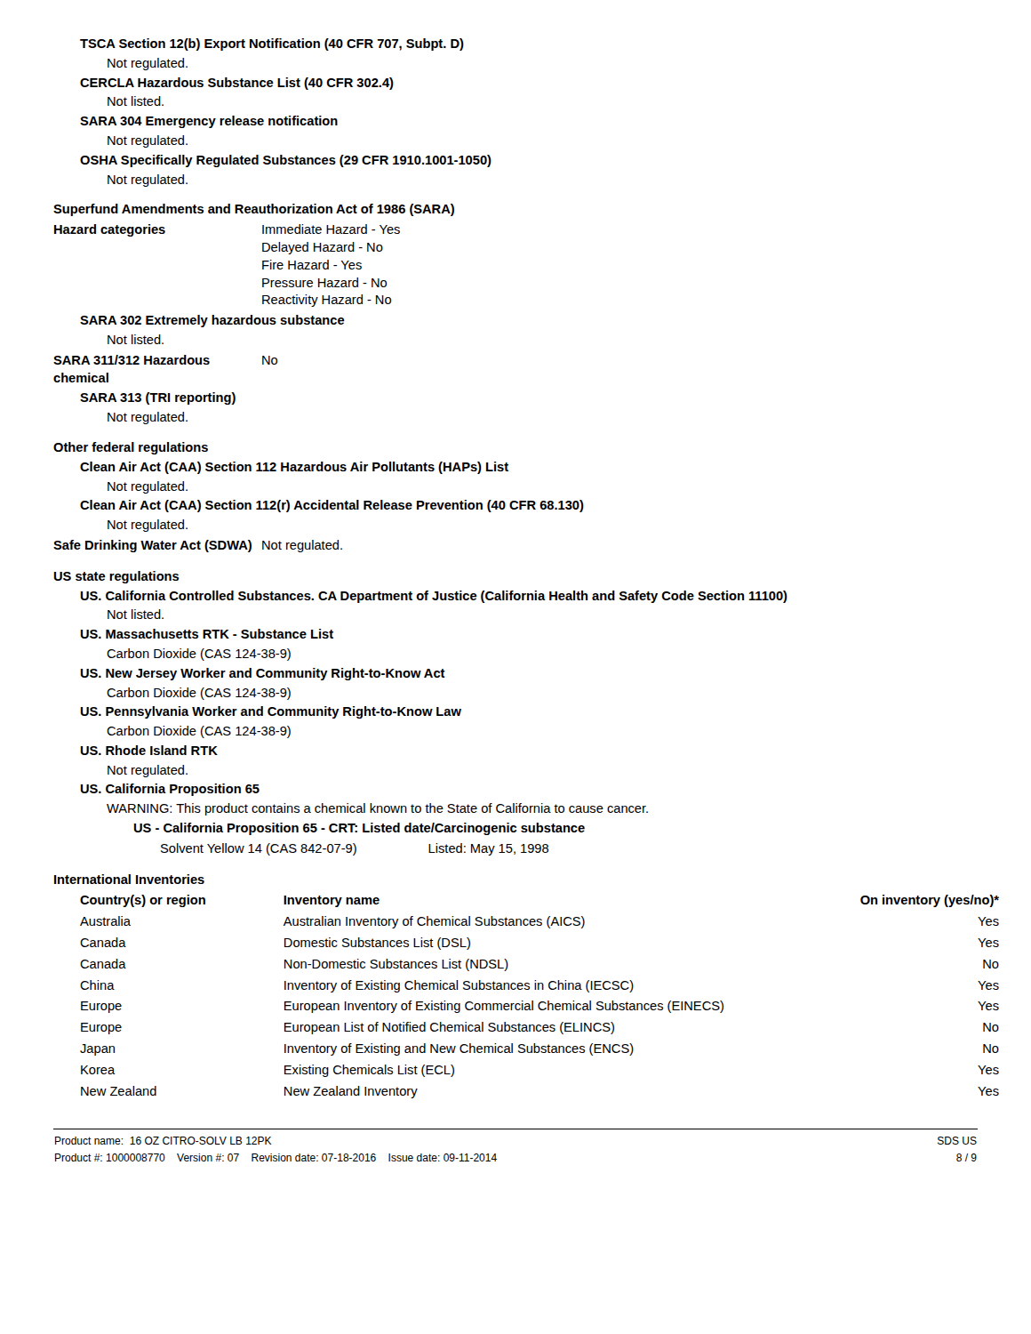TSCA Section 12(b) Export Notification (40 CFR 707, Subpt. D)
Not regulated.
CERCLA Hazardous Substance List (40 CFR 302.4)
Not listed.
SARA 304 Emergency release notification
Not regulated.
OSHA Specifically Regulated Substances (29 CFR 1910.1001-1050)
Not regulated.
Superfund Amendments and Reauthorization Act of 1986 (SARA)
| Hazard categories | Immediate Hazard - Yes Delayed Hazard - No Fire Hazard - Yes Pressure Hazard - No Reactivity Hazard - No |
SARA 302 Extremely hazardous substance
Not listed.
| SARA 311/312 Hazardous chemical | No |
SARA 313 (TRI reporting)
Not regulated.
Other federal regulations
Clean Air Act (CAA) Section 112 Hazardous Air Pollutants (HAPs) List
Not regulated.
Clean Air Act (CAA) Section 112(r) Accidental Release Prevention (40 CFR 68.130)
Not regulated.
| Safe Drinking Water Act (SDWA) | Not regulated. |
US state regulations
US. California Controlled Substances. CA Department of Justice (California Health and Safety Code Section 11100)
Not listed.
US. Massachusetts RTK - Substance List
Carbon Dioxide (CAS 124-38-9)
US. New Jersey Worker and Community Right-to-Know Act
Carbon Dioxide (CAS 124-38-9)
US. Pennsylvania Worker and Community Right-to-Know Law
Carbon Dioxide (CAS 124-38-9)
US. Rhode Island RTK
Not regulated.
US. California Proposition 65
WARNING: This product contains a chemical known to the State of California to cause cancer.
US - California Proposition 65 - CRT: Listed date/Carcinogenic substance
| Solvent Yellow 14 (CAS 842-07-9) | Listed: May 15, 1998 |
International Inventories
| Country(s) or region | Inventory name | On inventory (yes/no)* |
| --- | --- | --- |
| Australia | Australian Inventory of Chemical Substances (AICS) | Yes |
| Canada | Domestic Substances List (DSL) | Yes |
| Canada | Non-Domestic Substances List (NDSL) | No |
| China | Inventory of Existing Chemical Substances in China (IECSC) | Yes |
| Europe | European Inventory of Existing Commercial Chemical Substances (EINECS) | Yes |
| Europe | European List of Notified Chemical Substances (ELINCS) | No |
| Japan | Inventory of Existing and New Chemical Substances (ENCS) | No |
| Korea | Existing Chemicals List (ECL) | Yes |
| New Zealand | New Zealand Inventory | Yes |
| Product name: 16 OZ CITRO-SOLV LB 12PK | SDS US |
| Product #: 1000008770 Version #: 07 Revision date: 07-18-2016 Issue date: 09-11-2014 | 8 / 9 |